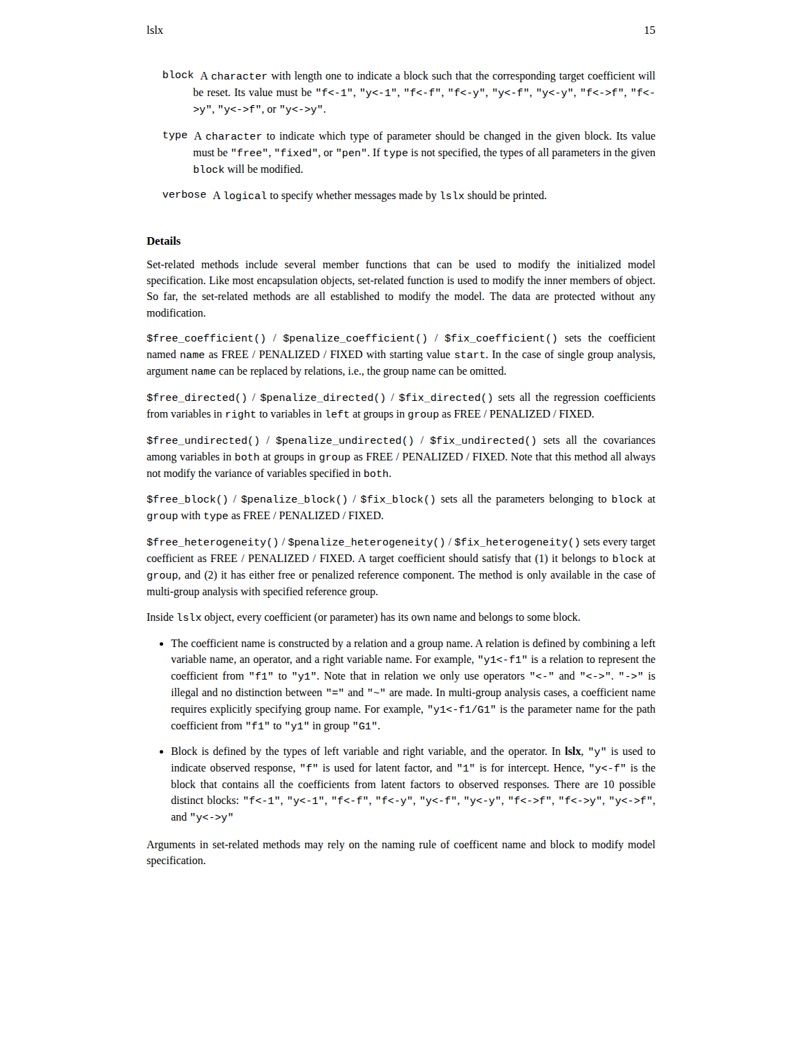lslx 15
block
A character with length one to indicate a block such that the corresponding target coefficient will be reset. Its value must be "f<-1", "y<-1", "f<-f", "f<-y", "y<-f", "y<-y", "f<->f", "f<->y", "y<->f", or "y<->y".
type
A character to indicate which type of parameter should be changed in the given block. Its value must be "free", "fixed", or "pen". If type is not specified, the types of all parameters in the given block will be modified.
verbose
A logical to specify whether messages made by lslx should be printed.
Details
Set-related methods include several member functions that can be used to modify the initialized model specification. Like most encapsulation objects, set-related function is used to modify the inner members of object. So far, the set-related methods are all established to modify the model. The data are protected without any modification.
$free_coefficient() / $penalize_coefficient() / $fix_coefficient() sets the coefficient named name as FREE / PENALIZED / FIXED with starting value start. In the case of single group analysis, argument name can be replaced by relations, i.e., the group name can be omitted.
$free_directed() / $penalize_directed() / $fix_directed() sets all the regression coefficients from variables in right to variables in left at groups in group as FREE / PENALIZED / FIXED.
$free_undirected() / $penalize_undirected() / $fix_undirected() sets all the covariances among variables in both at groups in group as FREE / PENALIZED / FIXED. Note that this method all always not modify the variance of variables specified in both.
$free_block() / $penalize_block() / $fix_block() sets all the parameters belonging to block at group with type as FREE / PENALIZED / FIXED.
$free_heterogeneity() / $penalize_heterogeneity() / $fix_heterogeneity() sets every target coefficient as FREE / PENALIZED / FIXED. A target coefficient should satisfy that (1) it belongs to block at group, and (2) it has either free or penalized reference component. The method is only available in the case of multi-group analysis with specified reference group.
Inside lslx object, every coefficient (or parameter) has its own name and belongs to some block.
The coefficient name is constructed by a relation and a group name. A relation is defined by combining a left variable name, an operator, and a right variable name. For example, "y1<-f1" is a relation to represent the coefficient from "f1" to "y1". Note that in relation we only use operators "<-" and "<->". "->" is illegal and no distinction between "=" and "~" are made. In multi-group analysis cases, a coefficient name requires explicitly specifying group name. For example, "y1<-f1/G1" is the parameter name for the path coefficient from "f1" to "y1" in group "G1".
Block is defined by the types of left variable and right variable, and the operator. In lslx, "y" is used to indicate observed response, "f" is used for latent factor, and "1" is for intercept. Hence, "y<-f" is the block that contains all the coefficients from latent factors to observed responses. There are 10 possible distinct blocks: "f<-1", "y<-1", "f<-f", "f<-y", "y<-f", "y<-y", "f<->f", "f<->y", "y<->f", and "y<->y"
Arguments in set-related methods may rely on the naming rule of coefficent name and block to modify model specification.